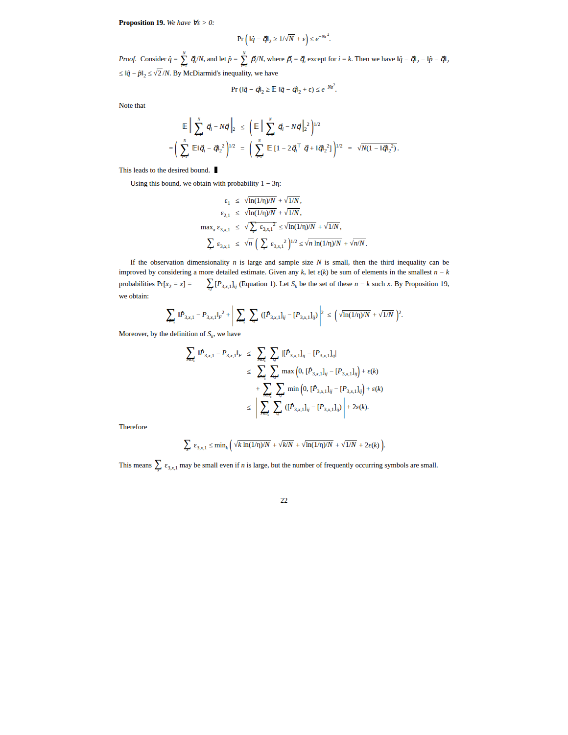Proposition 19. We have ∀ε > 0:
Pr ( ‖q̂ − q⃗‖2 ≥ 1/√N + ε) ≤ e−Nε2.
Proof. Consider q̂ = N∑i=1 q⃗i/N, and let p̂ = N∑i=1 p⃗i/N, where p⃗i = q⃗i except for i = k. Then we have ‖q̂ − q⃗‖2 − ‖p̂ − q⃗‖2 ≤ ‖q̂ − p̂‖2 ≤ √2/N. By McDiarmid's inequality, we have
Pr (‖q̂ − q⃗‖2 ≥ 𝔼 ‖q̂ − q⃗‖2 + ε) ≤ e−Nε2.
Note that
| 𝔼 ‖ N ∑ i =1 q⃗ i − N q⃗ ‖ 2 | ≤ | ( 𝔼 ‖ N ∑ i =1 q⃗ i − N q⃗ ‖ 2 2 ) 1/2 |
| = ( N ∑ i =1 𝔼‖ q⃗ i − q⃗ ‖ 2 2 ) 1/2 | = | ( N ∑ i =1 𝔼 [1 − 2 q⃗ i ⊤ q⃗ + ‖ q⃗ ‖ 2 2 ] ) 1/2 = √ N (1 − ‖ q⃗ ‖ 2 2 ) . |
This leads to the desired bound.
Using this bound, we obtain with probability 1 − 3η:
| ε 1 | ≤ | √ ln(1/η)/ N + √ 1/ N , |
| ε 2,1 | ≤ | √ ln(1/η)/ N + √ 1/ N , |
| max x ε 3, x ,1 | ≤ | √ ∑ x ε 3, x ,1 2 ≤ √ ln(1/η)/ N + √ 1/ N , |
| ∑ x ε 3, x ,1 | ≤ | √ n ( ∑ x ε 3, x ,1 2 ) 1/2 ≤ √ n ln(1/η)/ N + √ n / N . |
If the observation dimensionality n is large and sample size N is small, then the third inequality can be improved by considering a more detailed estimate. Given any k, let ε(k) be sum of elements in the smallest n − k probabilities Pr[x2 = x] = ∑i,j[P3,x,1]ij (Equation 1). Let Sk be the set of these n − k such x. By Proposition 19, we obtain:
∑x∉Sk ‖P̂3,x,1 − P3,x,1‖F2 + | ∑x∈Sk ∑i,j ([P̂3,x,1]ij − [P3,x,1]ij) |2 ≤ ( √ln(1/η)/N + √1/N )2.
Moreover, by the definition of Sk, we have
| ∑ x ∈ S k ‖ P̂ 3, x ,1 − P 3, x ,1 ‖ F | ≤ | ∑ x ∈ S k ∑ i , j /[ P̂ 3, x ,1 ] ij − [ P 3, x ,1 ] ij / |
| | ≤ | ∑ x ∈ S k ∑ i , j max ( 0, [ P̂ 3, x ,1 ] ij − [ P 3, x ,1 ] ij ) + ε( k ) |
| | | + ∑ x ∈ S k ∑ i , j min ( 0, [ P̂ 3, x ,1 ] ij − [ P 3, x ,1 ] ij ) + ε( k ) |
| | ≤ | / ∑ x ∈ S k ∑ i , j ([ P̂ 3, x ,1 ] ij − [ P 3, x ,1 ] ij ) / + 2ε( k ). |
Therefore
∑x ε3,x,1 ≤ mink ( √k ln(1/η)/N + √k/N + √ln(1/η)/N + √1/N + 2ε(k) ).
This means ∑x ε3,x,1 may be small even if n is large, but the number of frequently occurring symbols are small.
22